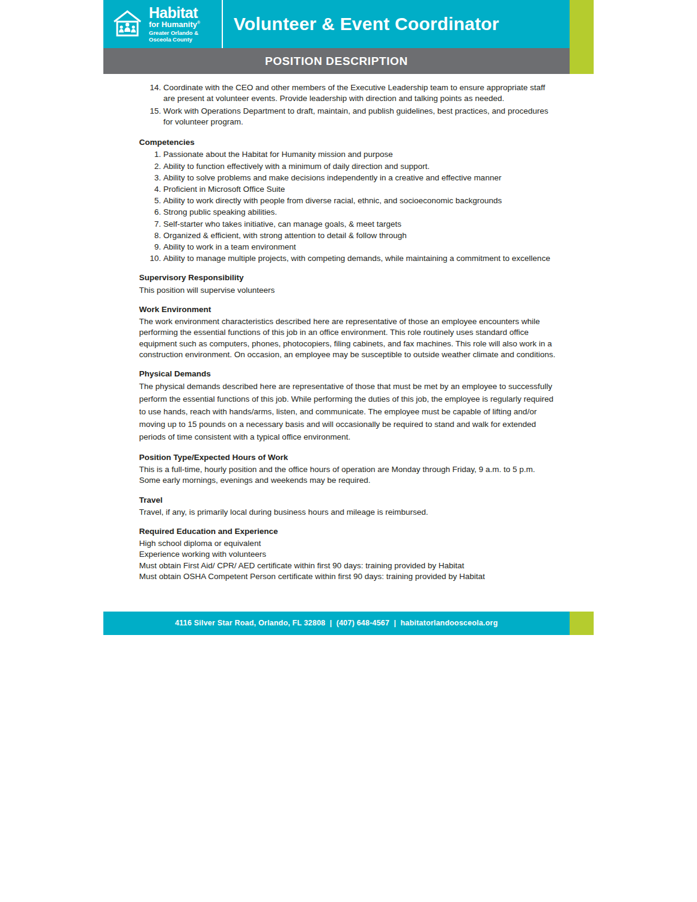Habitat for Humanity® Greater Orlando &
Osceola County
Volunteer & Event Coordinator
POSITION DESCRIPTION
Coordinate with the CEO and other members of the Executive Leadership team to ensure appropriate staff are present at volunteer events. Provide leadership with direction and talking points as needed.
Work with Operations Department to draft, maintain, and publish guidelines, best practices, and procedures for volunteer program.
Competencies
Passionate about the Habitat for Humanity mission and purpose
Ability to function effectively with a minimum of daily direction and support.
Ability to solve problems and make decisions independently in a creative and effective manner
Proficient in Microsoft Office Suite
Ability to work directly with people from diverse racial, ethnic, and socioeconomic backgrounds
Strong public speaking abilities.
Self-starter who takes initiative, can manage goals, & meet targets
Organized & efficient, with strong attention to detail & follow through
Ability to work in a team environment
Ability to manage multiple projects, with competing demands, while maintaining a commitment to excellence
Supervisory Responsibility
This position will supervise volunteers
Work Environment
The work environment characteristics described here are representative of those an employee encounters while performing the essential functions of this job in an office environment. This role routinely uses standard office equipment such as computers, phones, photocopiers, filing cabinets, and fax machines. This role will also work in a construction environment. On occasion, an employee may be susceptible to outside weather climate and conditions.
Physical Demands
The physical demands described here are representative of those that must be met by an employee to successfully perform the essential functions of this job. While performing the duties of this job, the employee is regularly required to use hands, reach with hands/arms, listen, and communicate. The employee must be capable of lifting and/or moving up to 15 pounds on a necessary basis and will occasionally be required to stand and walk for extended periods of time consistent with a typical office environment.
Position Type/Expected Hours of Work
This is a full-time, hourly position and the office hours of operation are Monday through Friday, 9 a.m. to 5 p.m. Some early mornings, evenings and weekends may be required.
Travel
Travel, if any, is primarily local during business hours and mileage is reimbursed.
Required Education and Experience
High school diploma or equivalent
Experience working with volunteers
Must obtain First Aid/ CPR/ AED certificate within first 90 days: training provided by Habitat
Must obtain OSHA Competent Person certificate within first 90 days: training provided by Habitat
4116 Silver Star Road, Orlando, FL 32808 | (407) 648-4567 | habitatorlandoosceola.org